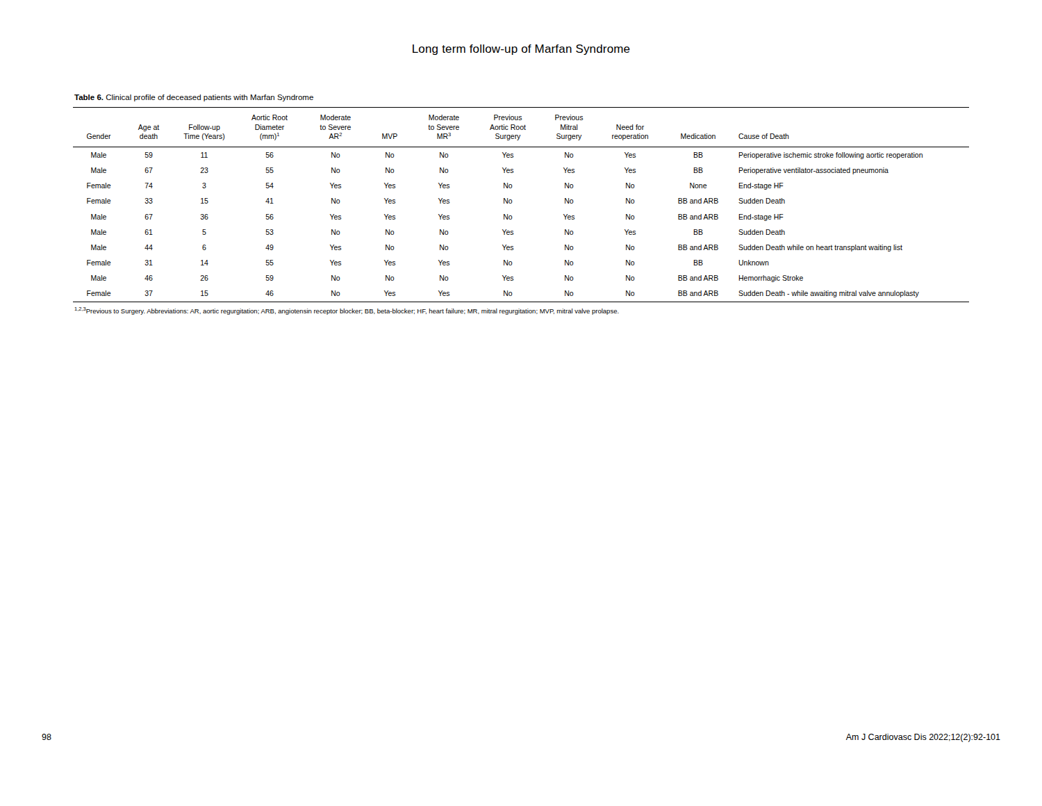Long term follow-up of Marfan Syndrome
Table 6. Clinical profile of deceased patients with Marfan Syndrome
| Gender | Age at death | Follow-up Time (Years) | Aortic Root Diameter (mm) 1 | Moderate to Severe AR 2 | MVP | Moderate to Severe MR 3 | Previous Aortic Root Surgery | Previous Mitral Surgery | Need for reoperation | Medication | Cause of Death |
| --- | --- | --- | --- | --- | --- | --- | --- | --- | --- | --- | --- |
| Male | 59 | 11 | 56 | No | No | No | Yes | No | Yes | BB | Perioperative ischemic stroke following aortic reoperation |
| Male | 67 | 23 | 55 | No | No | No | Yes | Yes | Yes | BB | Perioperative ventilator-associated pneumonia |
| Female | 74 | 3 | 54 | Yes | Yes | Yes | No | No | No | None | End-stage HF |
| Female | 33 | 15 | 41 | No | Yes | Yes | No | No | No | BB and ARB | Sudden Death |
| Male | 67 | 36 | 56 | Yes | Yes | Yes | No | Yes | No | BB and ARB | End-stage HF |
| Male | 61 | 5 | 53 | No | No | No | Yes | No | Yes | BB | Sudden Death |
| Male | 44 | 6 | 49 | Yes | No | No | Yes | No | No | BB and ARB | Sudden Death while on heart transplant waiting list |
| Female | 31 | 14 | 55 | Yes | Yes | Yes | No | No | No | BB | Unknown |
| Male | 46 | 26 | 59 | No | No | No | Yes | No | No | BB and ARB | Hemorrhagic Stroke |
| Female | 37 | 15 | 46 | No | Yes | Yes | No | No | No | BB and ARB | Sudden Death - while awaiting mitral valve annuloplasty |
1,2,3Previous to Surgery. Abbreviations: AR, aortic regurgitation; ARB, angiotensin receptor blocker; BB, beta-blocker; HF, heart failure; MR, mitral regurgitation; MVP, mitral valve prolapse.
98
Am J Cardiovasc Dis 2022;12(2):92-101